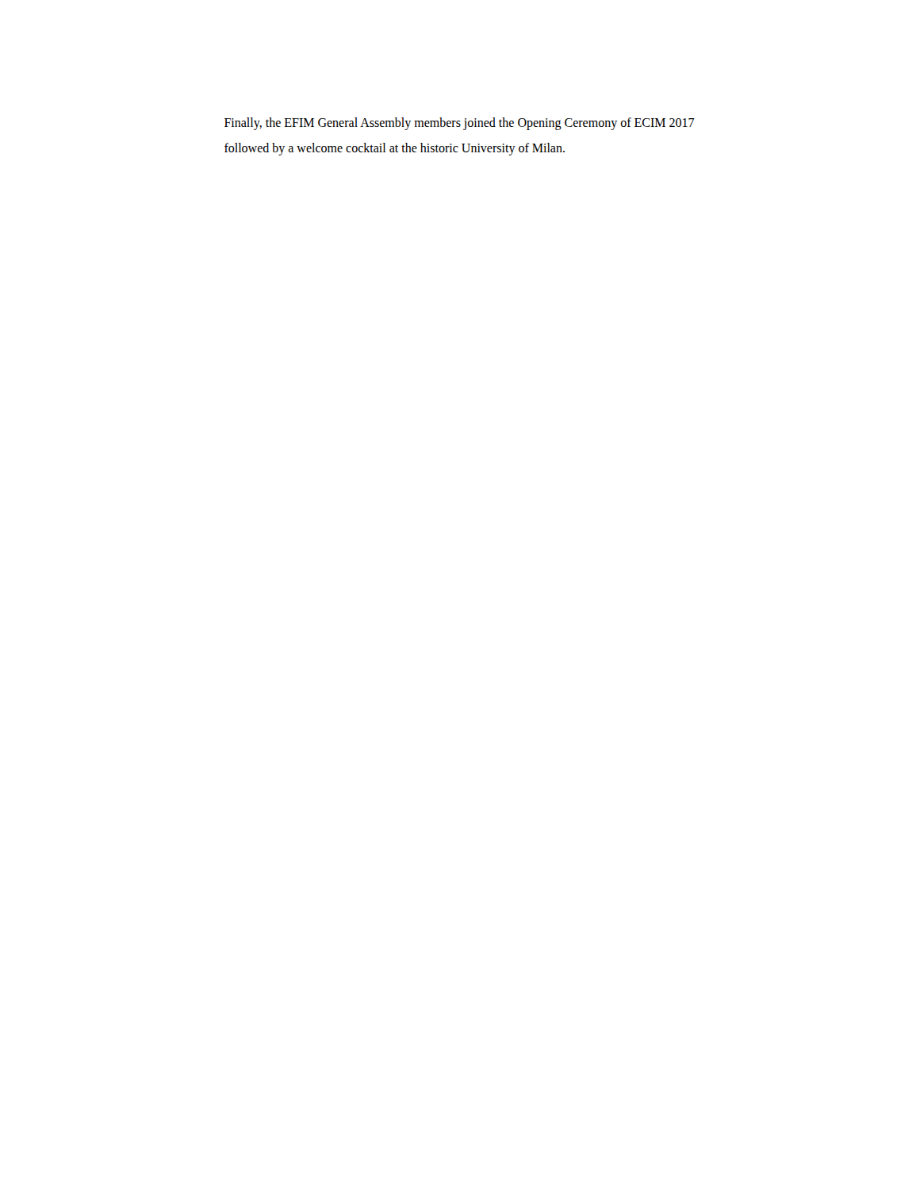Finally, the EFIM General Assembly members joined the Opening Ceremony of ECIM 2017 followed by a welcome cocktail at the historic University of Milan.